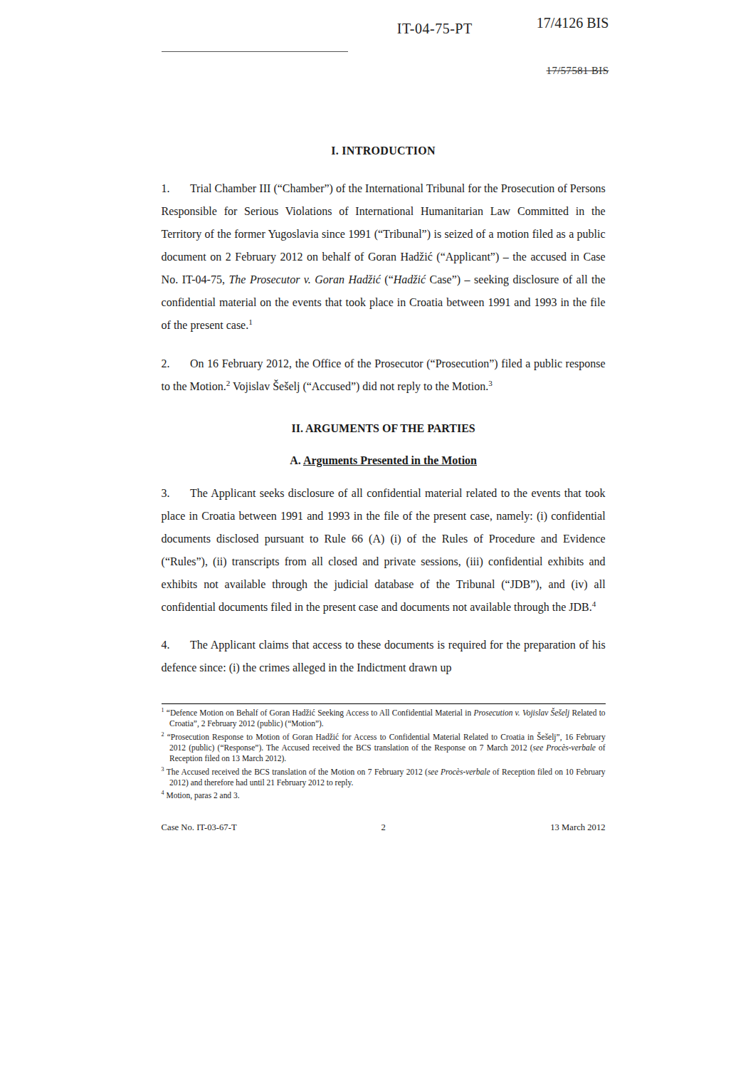IT-04-75-PT
17/4126 BIS
17/57581 BIS
I. INTRODUCTION
1. Trial Chamber III (“Chamber”) of the International Tribunal for the Prosecution of Persons Responsible for Serious Violations of International Humanitarian Law Committed in the Territory of the former Yugoslavia since 1991 (“Tribunal”) is seized of a motion filed as a public document on 2 February 2012 on behalf of Goran Hadžić (“Applicant”) – the accused in Case No. IT-04-75, The Prosecutor v. Goran Hadžić (“Hadžić Case”) – seeking disclosure of all the confidential material on the events that took place in Croatia between 1991 and 1993 in the file of the present case.1
2. On 16 February 2012, the Office of the Prosecutor (“Prosecution”) filed a public response to the Motion.2 Vojislav Šešelj (“Accused”) did not reply to the Motion.3
II. ARGUMENTS OF THE PARTIES
A. Arguments Presented in the Motion
3. The Applicant seeks disclosure of all confidential material related to the events that took place in Croatia between 1991 and 1993 in the file of the present case, namely: (i) confidential documents disclosed pursuant to Rule 66 (A) (i) of the Rules of Procedure and Evidence (“Rules”), (ii) transcripts from all closed and private sessions, (iii) confidential exhibits and exhibits not available through the judicial database of the Tribunal (“JDB”), and (iv) all confidential documents filed in the present case and documents not available through the JDB.4
4. The Applicant claims that access to these documents is required for the preparation of his defence since: (i) the crimes alleged in the Indictment drawn up
1 “Defence Motion on Behalf of Goran Hadžić Seeking Access to All Confidential Material in Prosecution v. Vojislav Šešelj Related to Croatia”, 2 February 2012 (public) (“Motion”).
2 “Prosecution Response to Motion of Goran Hadžić for Access to Confidential Material Related to Croatia in Šešelj”, 16 February 2012 (public) (“Response”). The Accused received the BCS translation of the Response on 7 March 2012 (see Procès-verbale of Reception filed on 13 March 2012).
3 The Accused received the BCS translation of the Motion on 7 February 2012 (see Procès-verbale of Reception filed on 10 February 2012) and therefore had until 21 February 2012 to reply.
4 Motion, paras 2 and 3.
Case No. IT-03-67-T
2
13 March 2012